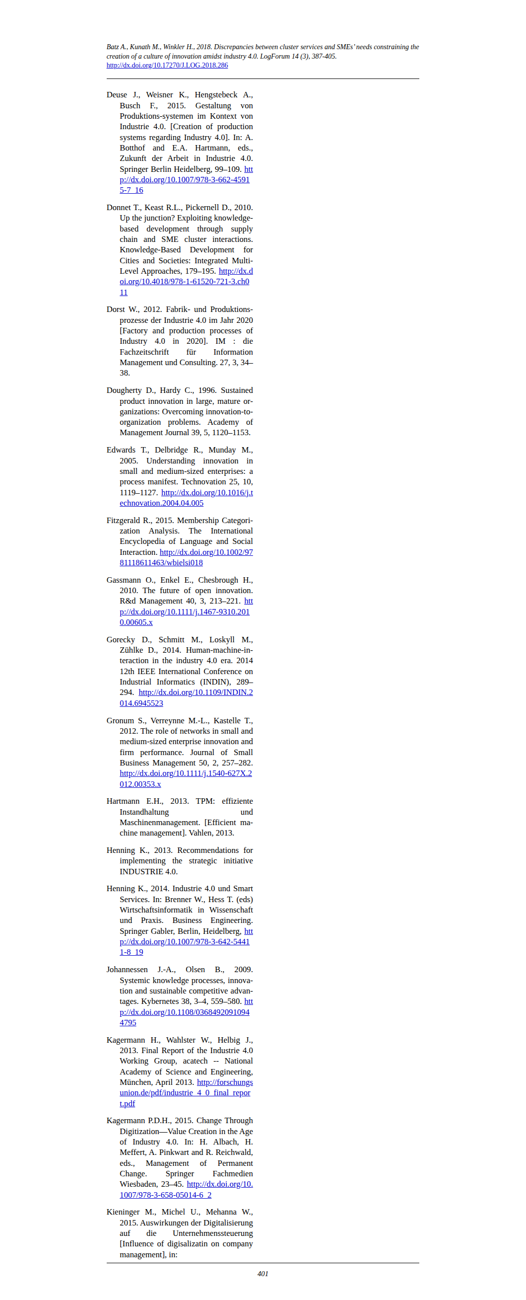Batz A., Kunath M., Winkler H., 2018. Discrepancies between cluster services and SMEs’ needs constraining the creation of a culture of innovation amidst industry 4.0. LogForum 14 (3), 387-405.
http://dx.doi.org/10.17270/J.LOG.2018.286
Deuse J., Weisner K., Hengstebeck A., Busch F., 2015. Gestaltung von Produktions-systemen im Kontext von Industrie 4.0. [Creation of production systems regarding Industry 4.0]. In: A. Botthof and E.A. Hartmann, eds., Zukunft der Arbeit in Industrie 4.0. Springer Berlin Heidelberg, 99–109. http://dx.doi.org/10.1007/978-3-662-45915-7_16
Donnet T., Keast R.L., Pickernell D., 2010. Up the junction? Exploiting knowledge-based development through supply chain and SME cluster interactions. Knowledge-Based Development for Cities and Societies: Integrated Multi-Level Approaches, 179–195. http://dx.doi.org/10.4018/978-1-61520-721-3.ch011
Dorst W., 2012. Fabrik- und Produktions-prozesse der Industrie 4.0 im Jahr 2020 [Factory and production processes of Industry 4.0 in 2020]. IM : die Fachzeitschrift für Information Management und Consulting. 27, 3, 34–38.
Dougherty D., Hardy C., 1996. Sustained product innovation in large, mature organizations: Overcoming innovation-to-organization problems. Academy of Management Journal 39, 5, 1120–1153.
Edwards T., Delbridge R., Munday M., 2005. Understanding innovation in small and medium-sized enterprises: a process manifest. Technovation 25, 10, 1119–1127. http://dx.doi.org/10.1016/j.technovation.2004.04.005
Fitzgerald R., 2015. Membership Categori-zation Analysis. The International Encyclopedia of Language and Social Interaction. http://dx.doi.org/10.1002/9781118611463/wbielsi018
Gassmann O., Enkel E., Chesbrough H., 2010. The future of open innovation. R&d Management 40, 3, 213–221. http://dx.doi.org/10.1111/j.1467-9310.2010.00605.x
Gorecky D., Schmitt M., Loskyll M., Zühlke D., 2014. Human-machine-interaction in the industry 4.0 era. 2014 12th IEEE International Conference on Industrial Informatics (INDIN), 289–294. http://dx.doi.org/10.1109/INDIN.2014.6945523
Gronum S., Verreynne M.-L., Kastelle T., 2012. The role of networks in small and medium-sized enterprise innovation and firm performance. Journal of Small Business Management 50, 2, 257–282. http://dx.doi.org/10.1111/j.1540-627X.2012.00353.x
Hartmann E.H., 2013. TPM: effiziente Instandhaltung und Maschinenmanagement. [Efficient machine management]. Vahlen, 2013.
Henning K., 2013. Recommendations for implementing the strategic initiative INDUSTRIE 4.0.
Henning K., 2014. Industrie 4.0 und Smart Services. In: Brenner W., Hess T. (eds) Wirtschaftsinformatik in Wissenschaft und Praxis. Business Engineering. Springer Gabler, Berlin, Heidelberg, http://dx.doi.org/10.1007/978-3-642-54411-8_19
Johannessen J.-A., Olsen B., 2009. Systemic knowledge processes, innovation and sustainable competitive advantages. Kybernetes 38, 3–4, 559–580. http://dx.doi.org/10.1108/03684920910944795
Kagermann H., Wahlster W., Helbig J., 2013. Final Report of the Industrie 4.0 Working Group, acatech -- National Academy of Science and Engineering, München, April 2013. http://forschungsunion.de/pdf/industrie_4_0_final_report.pdf
Kagermann P.D.H., 2015. Change Through Digitization—Value Creation in the Age of Industry 4.0. In: H. Albach, H. Meffert, A. Pinkwart and R. Reichwald, eds., Management of Permanent Change. Springer Fachmedien Wiesbaden, 23–45. http://dx.doi.org/10.1007/978-3-658-05014-6_2
Kieninger M., Michel U., Mehanna W., 2015. Auswirkungen der Digitalisierung auf die Unternehmenssteuerung [Influence of digisalizatin on company management], in:
401